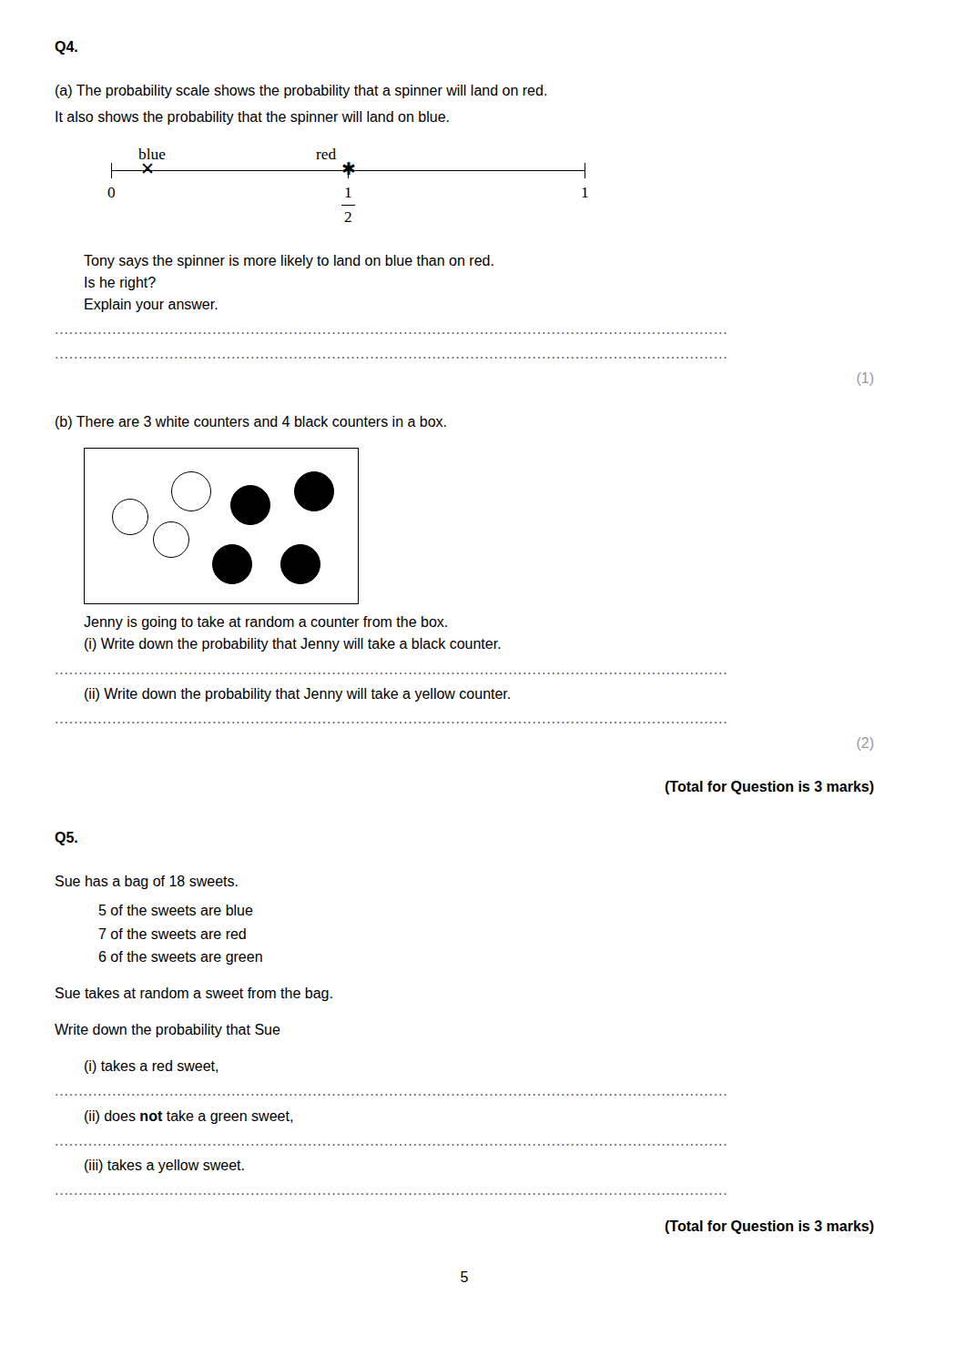Q4.
(a) The probability scale shows the probability that a spinner will land on red.
It also shows the probability that the spinner will land on blue.
blue red
✕
✱
0 1
1 2
Tony says the spinner is more likely to land on blue than on red.
Is he right?
Explain your answer.
.............................................................................................................................................
.............................................................................................................................................
(1)
(b) There are 3 white counters and 4 black counters in a box.
Jenny is going to take at random a counter from the box.
(i) Write down the probability that Jenny will take a black counter.
.............................................................................................................................................
(ii) Write down the probability that Jenny will take a yellow counter.
.............................................................................................................................................
(2)
(Total for Question is 3 marks)
Q5.
Sue has a bag of 18 sweets.
5 of the sweets are blue
7 of the sweets are red
6 of the sweets are green
Sue takes at random a sweet from the bag.
Write down the probability that Sue
(i) takes a red sweet,
.............................................................................................................................................
(ii) does not take a green sweet,
.............................................................................................................................................
(iii) takes a yellow sweet.
.............................................................................................................................................
(Total for Question is 3 marks)
5